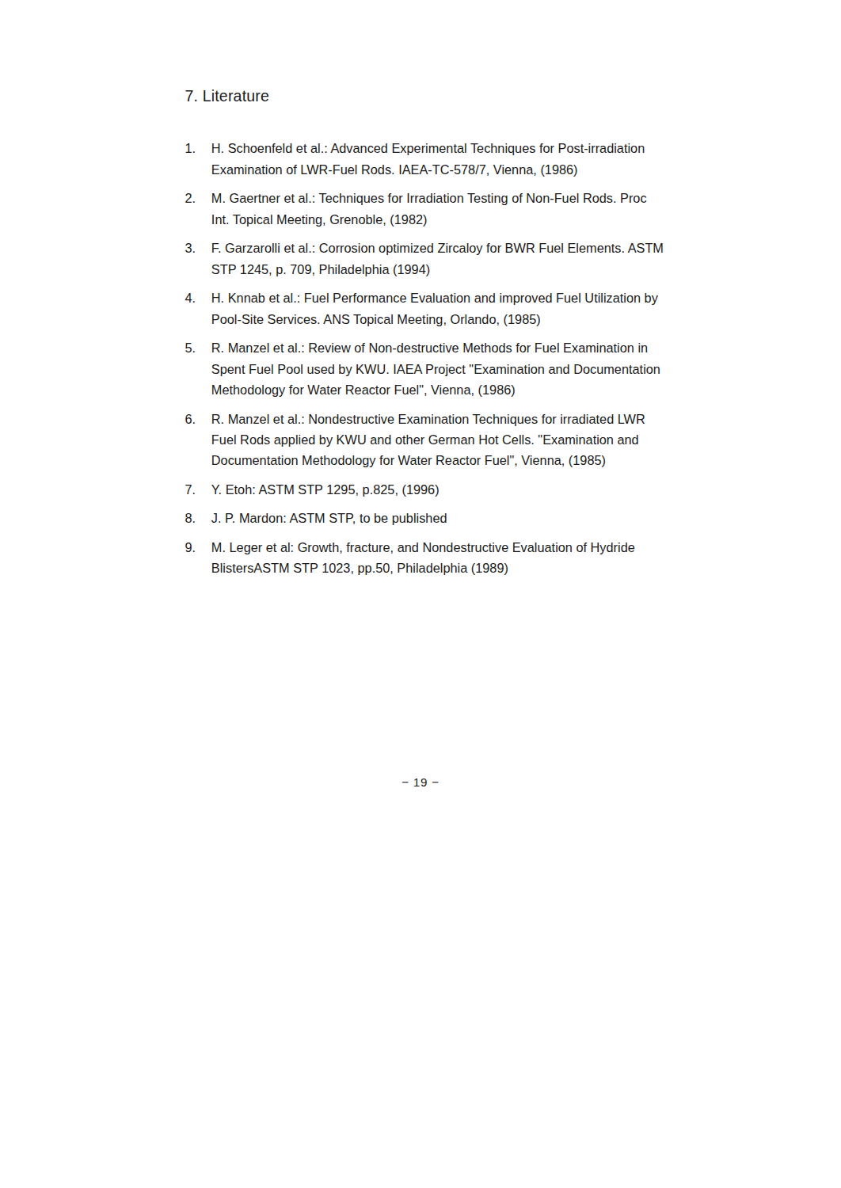7. Literature
1. H. Schoenfeld et al.: Advanced Experimental Techniques for Post-irradiation Examination of LWR-Fuel Rods. IAEA-TC-578/7, Vienna, (1986)
2. M. Gaertner et al.: Techniques for Irradiation Testing of Non-Fuel Rods. Proc Int. Topical Meeting, Grenoble, (1982)
3. F. Garzarolli et al.: Corrosion optimized Zircaloy for BWR Fuel Elements. ASTM STP 1245, p. 709, Philadelphia (1994)
4. H. Knnab et al.: Fuel Performance Evaluation and improved Fuel Utilization by Pool-Site Services. ANS Topical Meeting, Orlando, (1985)
5. R. Manzel et al.: Review of Non-destructive Methods for Fuel Examination in Spent Fuel Pool used by KWU. IAEA Project "Examination and Documentation Methodology for Water Reactor Fuel", Vienna, (1986)
6. R. Manzel et al.: Nondestructive Examination Techniques for irradiated LWR Fuel Rods applied by KWU and other German Hot Cells. "Examination and Documentation Methodology for Water Reactor Fuel", Vienna, (1985)
7. Y. Etoh: ASTM STP 1295, p.825, (1996)
8. J. P. Mardon: ASTM STP, to be published
9. M. Leger et al: Growth, fracture, and Nondestructive Evaluation of Hydride BlistersASTM STP 1023, pp.50, Philadelphia (1989)
− 19 −